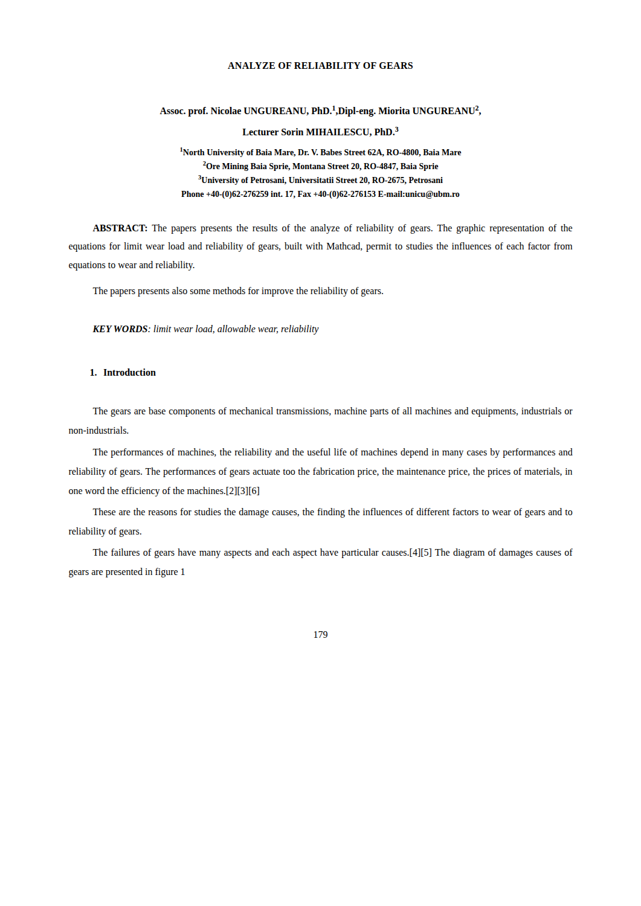Analyze of Reliability of Gears
Assoc. prof. Nicolae UNGUREANU, PhD.1,Dipl-eng. Miorita UNGUREANU2,
Lecturer Sorin MIHAILESCU, PhD.3
1North University of Baia Mare, Dr. V. Babes Street 62A, RO-4800, Baia Mare
2Ore Mining Baia Sprie, Montana Street 20, RO-4847, Baia Sprie
3University of Petrosani, Universitatii Street 20, RO-2675, Petrosani
Phone +40-(0)62-276259 int. 17, Fax +40-(0)62-276153 E-mail:unicu@ubm.ro
ABSTRACT: The papers presents the results of the analyze of reliability of gears. The graphic representation of the equations for limit wear load and reliability of gears, built with Mathcad, permit to studies the influences of each factor from equations to wear and reliability.
The papers presents also some methods for improve the reliability of gears.
KEY WORDS: limit wear load, allowable wear, reliability
1. Introduction
The gears are base components of mechanical transmissions, machine parts of all machines and equipments, industrials or non-industrials.
The performances of machines, the reliability and the useful life of machines depend in many cases by performances and reliability of gears. The performances of gears actuate too the fabrication price, the maintenance price, the prices of materials, in one word the efficiency of the machines.[2][3][6]
These are the reasons for studies the damage causes, the finding the influences of different factors to wear of gears and to reliability of gears.
The failures of gears have many aspects and each aspect have particular causes.[4][5] The diagram of damages causes of gears are presented in figure 1
179